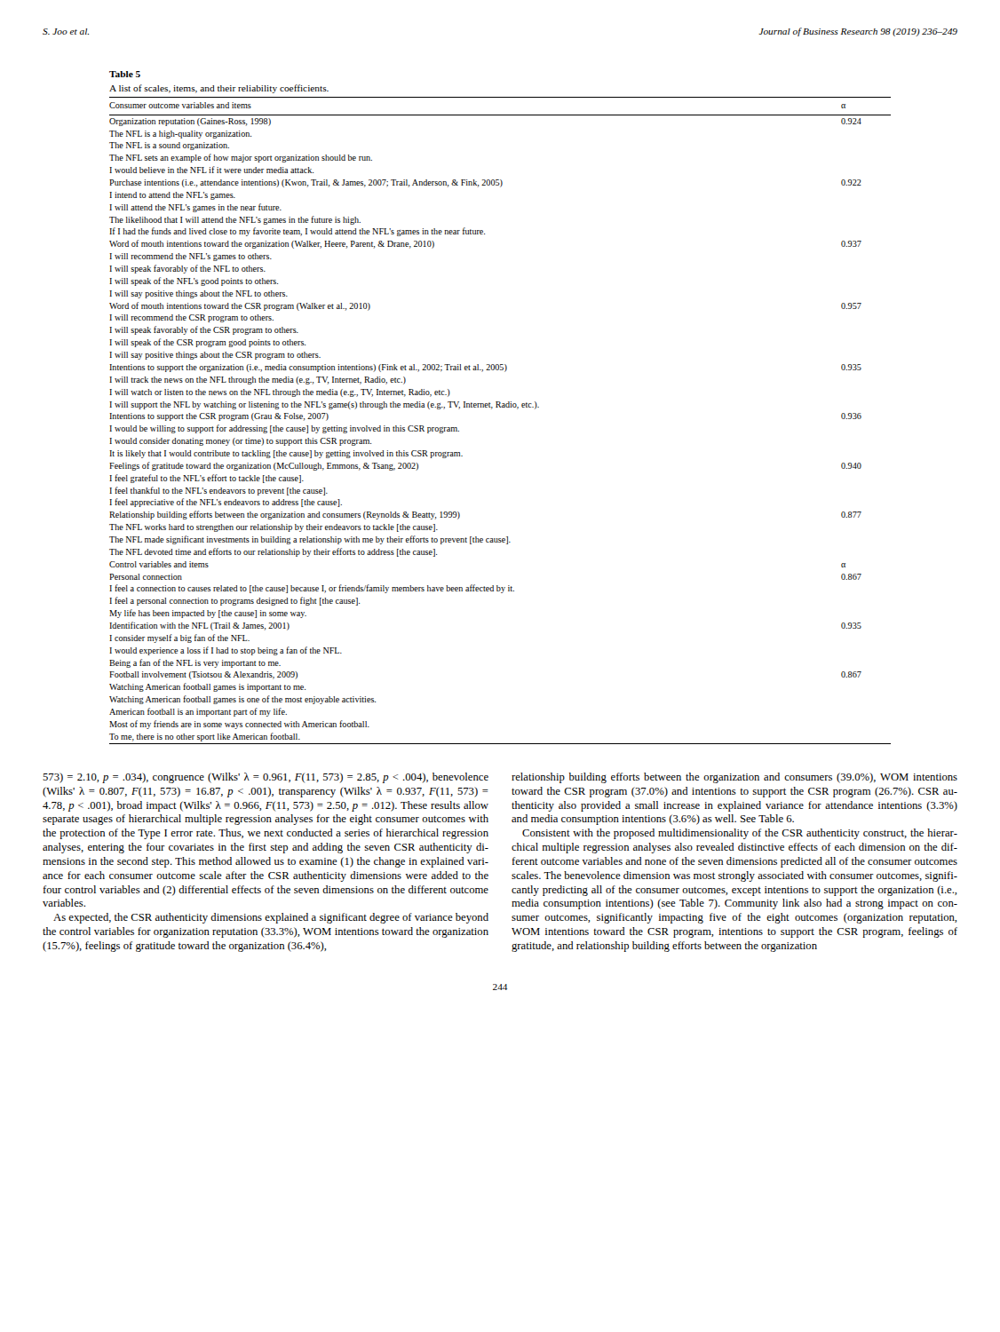S. Joo et al.
Journal of Business Research 98 (2019) 236–249
Table 5
A list of scales, items, and their reliability coefficients.
| Consumer outcome variables and items | α |
| --- | --- |
| Organization reputation (Gaines-Ross, 1998) | 0.924 |
| The NFL is a high-quality organization. | |
| The NFL is a sound organization. | |
| The NFL sets an example of how major sport organization should be run. | |
| I would believe in the NFL if it were under media attack. | |
| Purchase intentions (i.e., attendance intentions) (Kwon, Trail, & James, 2007; Trail, Anderson, & Fink, 2005) | 0.922 |
| I intend to attend the NFL's games. | |
| I will attend the NFL's games in the near future. | |
| The likelihood that I will attend the NFL's games in the future is high. | |
| If I had the funds and lived close to my favorite team, I would attend the NFL's games in the near future. | |
| Word of mouth intentions toward the organization (Walker, Heere, Parent, & Drane, 2010) | 0.937 |
| I will recommend the NFL's games to others. | |
| I will speak favorably of the NFL to others. | |
| I will speak of the NFL's good points to others. | |
| I will say positive things about the NFL to others. | |
| Word of mouth intentions toward the CSR program (Walker et al., 2010) | 0.957 |
| I will recommend the CSR program to others. | |
| I will speak favorably of the CSR program to others. | |
| I will speak of the CSR program good points to others. | |
| I will say positive things about the CSR program to others. | |
| Intentions to support the organization (i.e., media consumption intentions) (Fink et al., 2002; Trail et al., 2005) | 0.935 |
| I will track the news on the NFL through the media (e.g., TV, Internet, Radio, etc.) | |
| I will watch or listen to the news on the NFL through the media (e.g., TV, Internet, Radio, etc.) | |
| I will support the NFL by watching or listening to the NFL's game(s) through the media (e.g., TV, Internet, Radio, etc.). | |
| Intentions to support the CSR program (Grau & Folse, 2007) | 0.936 |
| I would be willing to support for addressing [the cause] by getting involved in this CSR program. | |
| I would consider donating money (or time) to support this CSR program. | |
| It is likely that I would contribute to tackling [the cause] by getting involved in this CSR program. | |
| Feelings of gratitude toward the organization (McCullough, Emmons, & Tsang, 2002) | 0.940 |
| I feel grateful to the NFL's effort to tackle [the cause]. | |
| I feel thankful to the NFL's endeavors to prevent [the cause]. | |
| I feel appreciative of the NFL's endeavors to address [the cause]. | |
| Relationship building efforts between the organization and consumers (Reynolds & Beatty, 1999) | 0.877 |
| The NFL works hard to strengthen our relationship by their endeavors to tackle [the cause]. | |
| The NFL made significant investments in building a relationship with me by their efforts to prevent [the cause]. | |
| The NFL devoted time and efforts to our relationship by their efforts to address [the cause]. | |
| Control variables and items | α |
| Personal connection | 0.867 |
| I feel a connection to causes related to [the cause] because I, or friends/family members have been affected by it. | |
| I feel a personal connection to programs designed to fight [the cause]. | |
| My life has been impacted by [the cause] in some way. | |
| Identification with the NFL (Trail & James, 2001) | 0.935 |
| I consider myself a big fan of the NFL. | |
| I would experience a loss if I had to stop being a fan of the NFL. | |
| Being a fan of the NFL is very important to me. | |
| Football involvement (Tsiotsou & Alexandris, 2009) | 0.867 |
| Watching American football games is important to me. | |
| Watching American football games is one of the most enjoyable activities. | |
| American football is an important part of my life. | |
| Most of my friends are in some ways connected with American football. | |
| To me, there is no other sport like American football. | |
573) = 2.10, p = .034), congruence (Wilks' λ = 0.961, F(11, 573) = 2.85, p < .004), benevolence (Wilks' λ = 0.807, F(11, 573) = 16.87, p < .001), transparency (Wilks' λ = 0.937, F(11, 573) = 4.78, p < .001), broad impact (Wilks' λ = 0.966, F(11, 573) = 2.50, p = .012). These results allow separate usages of hierarchical multiple regression analyses for the eight consumer outcomes with the protection of the Type I error rate. Thus, we next conducted a series of hierarchical regression analyses, entering the four covariates in the first step and adding the seven CSR authenticity dimensions in the second step. This method allowed us to examine (1) the change in explained variance for each consumer outcome scale after the CSR authenticity dimensions were added to the four control variables and (2) differential effects of the seven dimensions on the different outcome variables.
As expected, the CSR authenticity dimensions explained a significant degree of variance beyond the control variables for organization reputation (33.3%), WOM intentions toward the organization (15.7%), feelings of gratitude toward the organization (36.4%),
relationship building efforts between the organization and consumers (39.0%), WOM intentions toward the CSR program (37.0%) and intentions to support the CSR program (26.7%). CSR authenticity also provided a small increase in explained variance for attendance intentions (3.3%) and media consumption intentions (3.6%) as well. See Table 6.
Consistent with the proposed multidimensionality of the CSR authenticity construct, the hierarchical multiple regression analyses also revealed distinctive effects of each dimension on the different outcome variables and none of the seven dimensions predicted all of the consumer outcomes scales. The benevolence dimension was most strongly associated with consumer outcomes, significantly predicting all of the consumer outcomes, except intentions to support the organization (i.e., media consumption intentions) (see Table 7). Community link also had a strong impact on consumer outcomes, significantly impacting five of the eight outcomes (organization reputation, WOM intentions toward the CSR program, intentions to support the CSR program, feelings of gratitude, and relationship building efforts between the organization
244